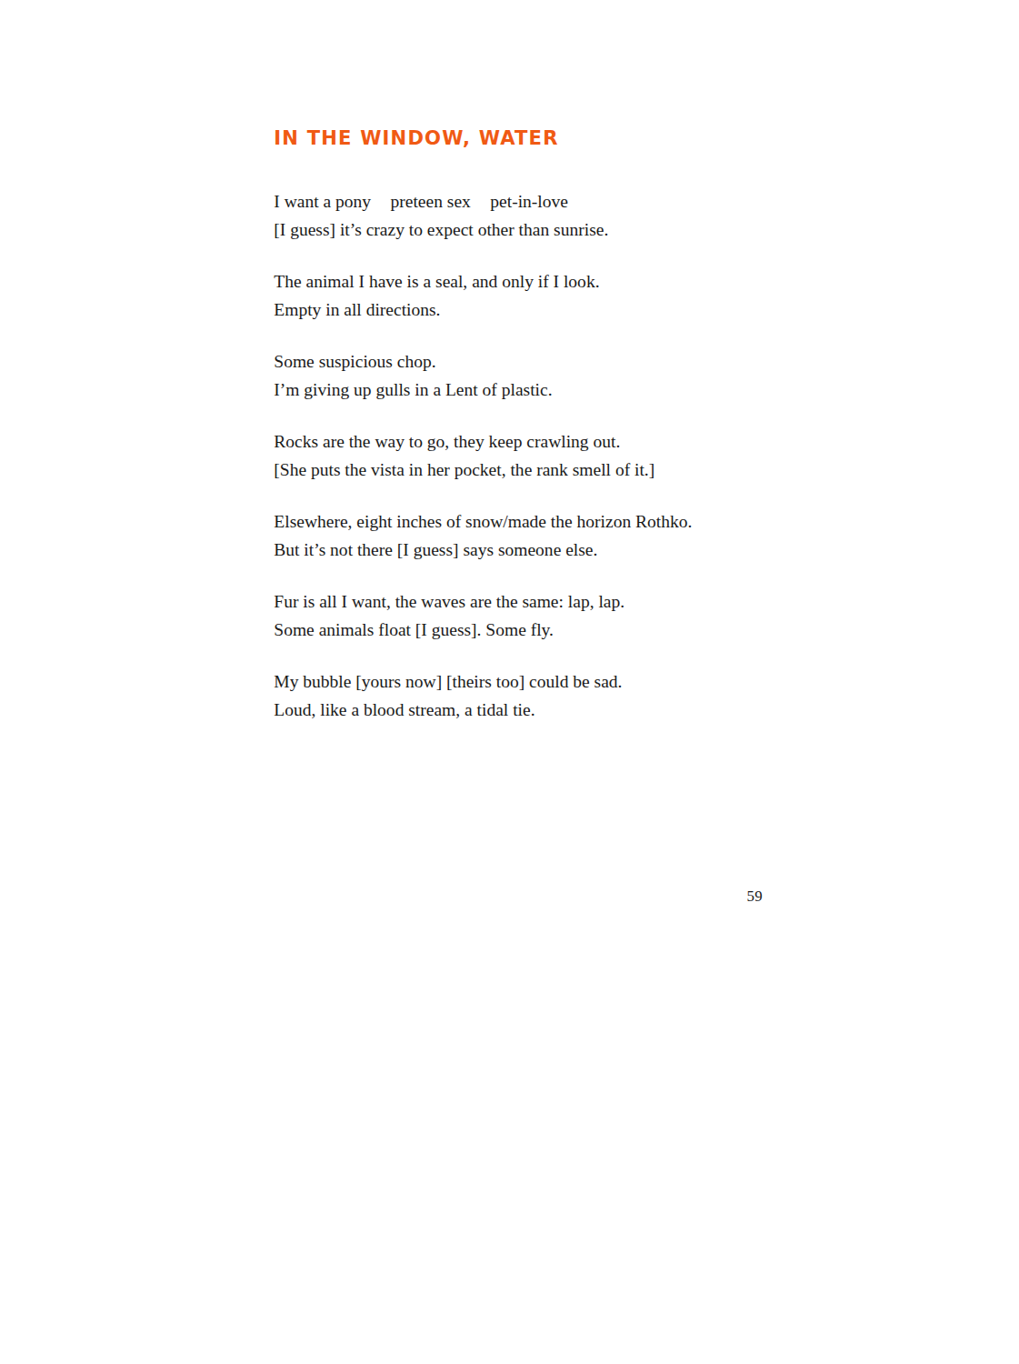In the Window, Water
I want a pony preteen sex pet-in-love
[I guess] it’s crazy to expect other than sunrise.
The animal I have is a seal, and only if I look.
Empty in all directions.
Some suspicious chop.
I’m giving up gulls in a Lent of plastic.
Rocks are the way to go, they keep crawling out.
[She puts the vista in her pocket, the rank smell of it.]
Elsewhere, eight inches of snow/made the horizon Rothko.
But it’s not there [I guess] says someone else.
Fur is all I want, the waves are the same: lap, lap.
Some animals float [I guess]. Some fly.
My bubble [yours now] [theirs too] could be sad.
Loud, like a blood stream, a tidal tie.
59